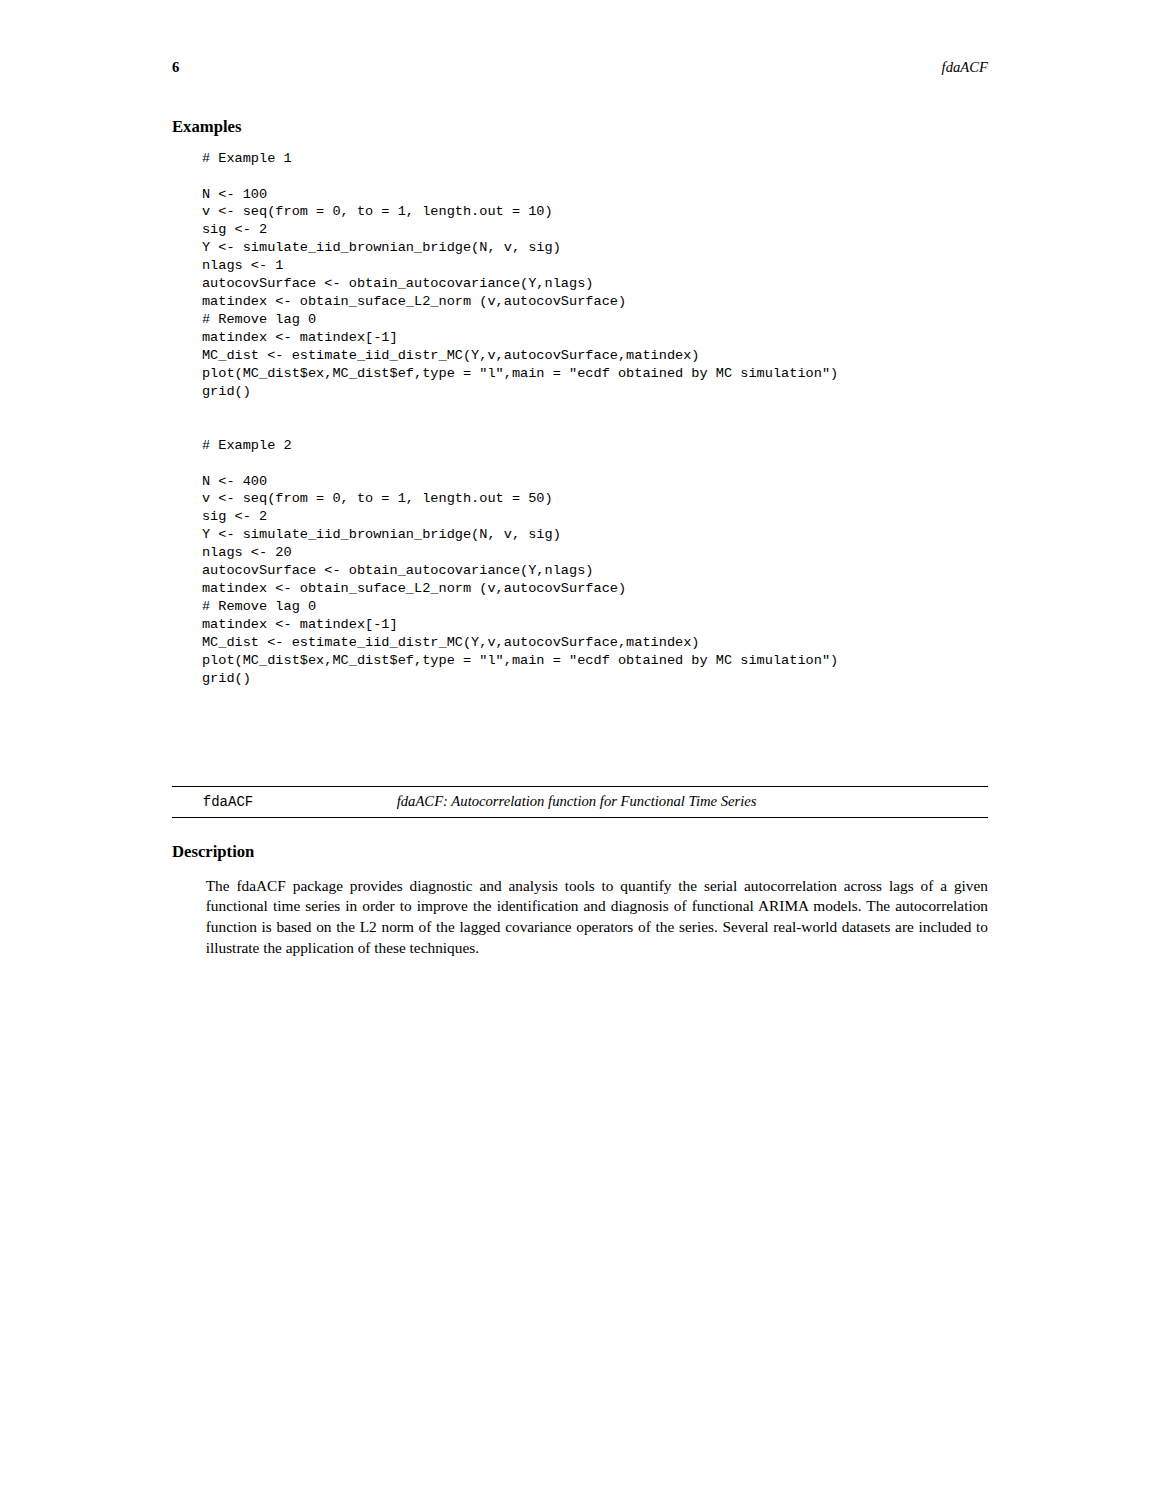6 fdaACF
Examples
# Example 1

N <- 100
v <- seq(from = 0, to = 1, length.out = 10)
sig <- 2
Y <- simulate_iid_brownian_bridge(N, v, sig)
nlags <- 1
autocovSurface <- obtain_autocovariance(Y,nlags)
matindex <- obtain_suface_L2_norm (v,autocovSurface)
# Remove lag 0
matindex <- matindex[-1]
MC_dist <- estimate_iid_distr_MC(Y,v,autocovSurface,matindex)
plot(MC_dist$ex,MC_dist$ef,type = "l",main = "ecdf obtained by MC simulation")
grid()


# Example 2

N <- 400
v <- seq(from = 0, to = 1, length.out = 50)
sig <- 2
Y <- simulate_iid_brownian_bridge(N, v, sig)
nlags <- 20
autocovSurface <- obtain_autocovariance(Y,nlags)
matindex <- obtain_suface_L2_norm (v,autocovSurface)
# Remove lag 0
matindex <- matindex[-1]
MC_dist <- estimate_iid_distr_MC(Y,v,autocovSurface,matindex)
plot(MC_dist$ex,MC_dist$ef,type = "l",main = "ecdf obtained by MC simulation")
grid()
fdaACF fdaACF: Autocorrelation function for Functional Time Series
Description
The fdaACF package provides diagnostic and analysis tools to quantify the serial autocorrelation across lags of a given functional time series in order to improve the identification and diagnosis of functional ARIMA models. The autocorrelation function is based on the L2 norm of the lagged covariance operators of the series. Several real-world datasets are included to illustrate the application of these techniques.